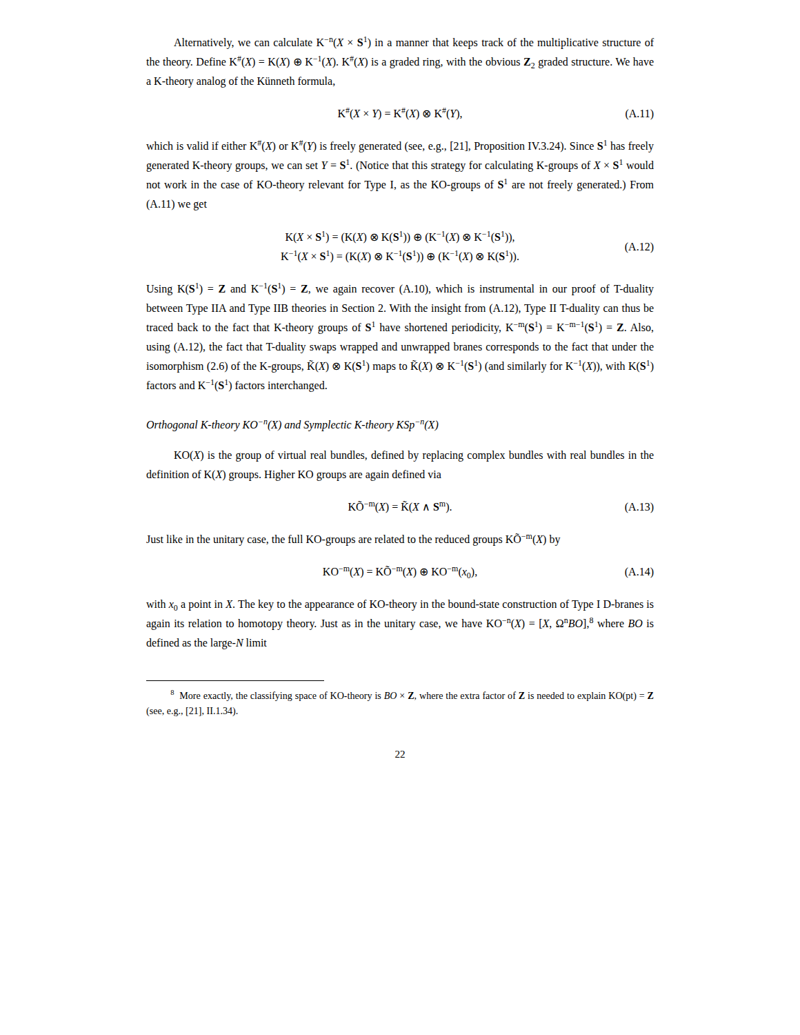Alternatively, we can calculate K−n(X × S1) in a manner that keeps track of the multiplicative structure of the theory. Define K#(X) = K(X) ⊕ K−1(X). K#(X) is a graded ring, with the obvious Z2 graded structure. We have a K-theory analog of the Künneth formula,
K#(X × Y) = K#(X) ⊗ K#(Y), (A.11)
which is valid if either K#(X) or K#(Y) is freely generated (see, e.g., [21], Proposition IV.3.24). Since S1 has freely generated K-theory groups, we can set Y = S1. (Notice that this strategy for calculating K-groups of X × S1 would not work in the case of KO-theory relevant for Type I, as the KO-groups of S1 are not freely generated.) From (A.11) we get
K(X × S1) = (K(X) ⊗ K(S1)) ⊕ (K−1(X) ⊗ K−1(S1)),
K−1(X × S1) = (K(X) ⊗ K−1(S1)) ⊕ (K−1(X) ⊗ K(S1)).
(A.12)
Using K(S1) = Z and K−1(S1) = Z, we again recover (A.10), which is instrumental in our proof of T-duality between Type IIA and Type IIB theories in Section 2. With the insight from (A.12), Type II T-duality can thus be traced back to the fact that K-theory groups of S1 have shortened periodicity, K−m(S1) = K−m−1(S1) = Z. Also, using (A.12), the fact that T-duality swaps wrapped and unwrapped branes corresponds to the fact that under the isomorphism (2.6) of the K-groups, K̃(X) ⊗ K(S1) maps to K̃(X) ⊗ K−1(S1) (and similarly for K−1(X)), with K(S1) factors and K−1(S1) factors interchanged.
Orthogonal K-theory KO−n(X) and Symplectic K-theory KSp−n(X)
KO(X) is the group of virtual real bundles, defined by replacing complex bundles with real bundles in the definition of K(X) groups. Higher KO groups are again defined via
KÕ−m(X) = K̃(X ∧ Sm). (A.13)
Just like in the unitary case, the full KO-groups are related to the reduced groups KÕ−m(X) by
KO−m(X) = KÕ−m(X) ⊕ KO−m(x0), (A.14)
with x0 a point in X. The key to the appearance of KO-theory in the bound-state construction of Type I D-branes is again its relation to homotopy theory. Just as in the unitary case, we have KO−n(X) = [X, ΩnBO],8 where BO is defined as the large-N limit
8 More exactly, the classifying space of KO-theory is BO × Z, where the extra factor of Z is needed to explain KO(pt) = Z (see, e.g., [21], II.1.34).
22